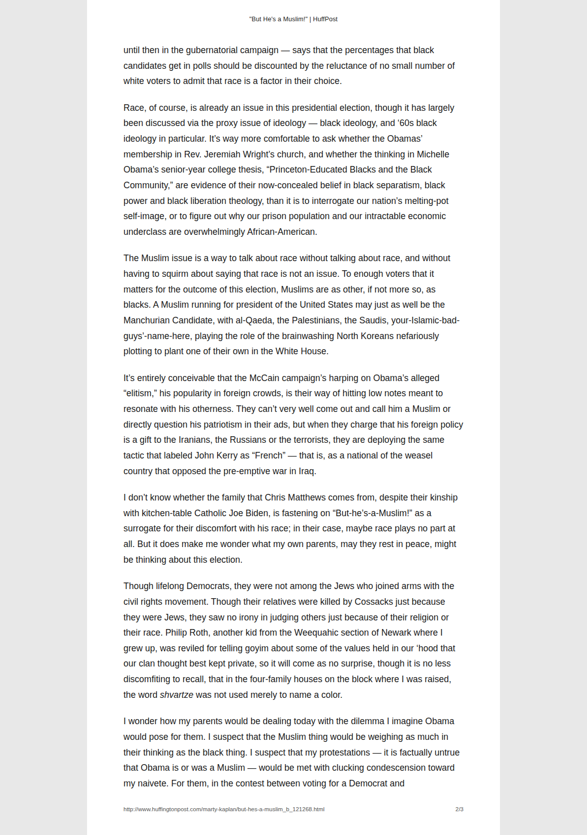"But He's a Muslim!" | HuffPost
until then in the gubernatorial campaign — says that the percentages that black candidates get in polls should be discounted by the reluctance of no small number of white voters to admit that race is a factor in their choice.
Race, of course, is already an issue in this presidential election, though it has largely been discussed via the proxy issue of ideology — black ideology, and ‘60s black ideology in particular. It’s way more comfortable to ask whether the Obamas’ membership in Rev. Jeremiah Wright’s church, and whether the thinking in Michelle Obama’s senior-year college thesis, “Princeton-Educated Blacks and the Black Community,” are evidence of their now-concealed belief in black separatism, black power and black liberation theology, than it is to interrogate our nation’s melting-pot self-image, or to figure out why our prison population and our intractable economic underclass are overwhelmingly African-American.
The Muslim issue is a way to talk about race without talking about race, and without having to squirm about saying that race is not an issue. To enough voters that it matters for the outcome of this election, Muslims are as other, if not more so, as blacks. A Muslim running for president of the United States may just as well be the Manchurian Candidate, with al-Qaeda, the Palestinians, the Saudis, your-Islamic-bad-guys’-name-here, playing the role of the brainwashing North Koreans nefariously plotting to plant one of their own in the White House.
It’s entirely conceivable that the McCain campaign’s harping on Obama’s alleged “elitism,” his popularity in foreign crowds, is their way of hitting low notes meant to resonate with his otherness. They can’t very well come out and call him a Muslim or directly question his patriotism in their ads, but when they charge that his foreign policy is a gift to the Iranians, the Russians or the terrorists, they are deploying the same tactic that labeled John Kerry as “French” — that is, as a national of the weasel country that opposed the pre-emptive war in Iraq.
I don’t know whether the family that Chris Matthews comes from, despite their kinship with kitchen-table Catholic Joe Biden, is fastening on “But-he’s-a-Muslim!” as a surrogate for their discomfort with his race; in their case, maybe race plays no part at all. But it does make me wonder what my own parents, may they rest in peace, might be thinking about this election.
Though lifelong Democrats, they were not among the Jews who joined arms with the civil rights movement. Though their relatives were killed by Cossacks just because they were Jews, they saw no irony in judging others just because of their religion or their race. Philip Roth, another kid from the Weequahic section of Newark where I grew up, was reviled for telling goyim about some of the values held in our ‘hood that our clan thought best kept private, so it will come as no surprise, though it is no less discomfiting to recall, that in the four-family houses on the block where I was raised, the word shvartze was not used merely to name a color.
I wonder how my parents would be dealing today with the dilemma I imagine Obama would pose for them. I suspect that the Muslim thing would be weighing as much in their thinking as the black thing. I suspect that my protestations — it is factually untrue that Obama is or was a Muslim — would be met with clucking condescension toward my naivete. For them, in the contest between voting for a Democrat and
http://www.huffingtonpost.com/marty-kaplan/but-hes-a-muslim_b_121268.html 2/3